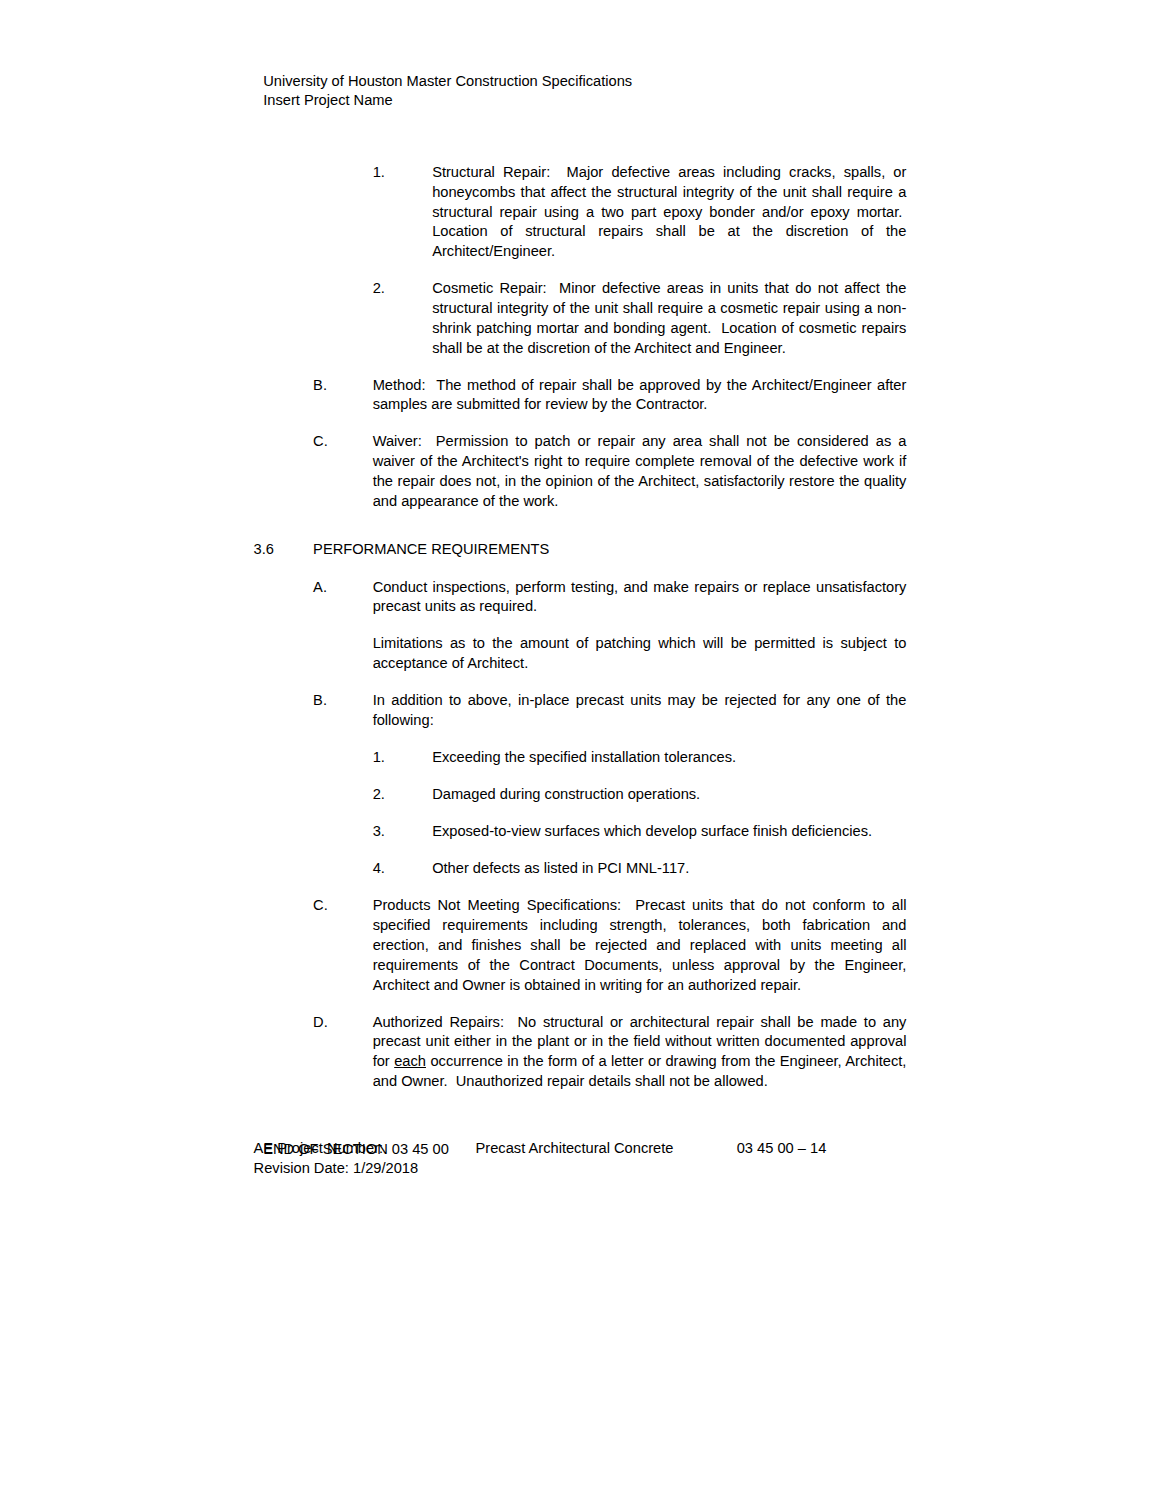University of Houston Master Construction Specifications
Insert Project Name
1. Structural Repair: Major defective areas including cracks, spalls, or honeycombs that affect the structural integrity of the unit shall require a structural repair using a two part epoxy bonder and/or epoxy mortar. Location of structural repairs shall be at the discretion of the Architect/Engineer.
2. Cosmetic Repair: Minor defective areas in units that do not affect the structural integrity of the unit shall require a cosmetic repair using a non-shrink patching mortar and bonding agent. Location of cosmetic repairs shall be at the discretion of the Architect and Engineer.
B. Method: The method of repair shall be approved by the Architect/Engineer after samples are submitted for review by the Contractor.
C. Waiver: Permission to patch or repair any area shall not be considered as a waiver of the Architect's right to require complete removal of the defective work if the repair does not, in the opinion of the Architect, satisfactorily restore the quality and appearance of the work.
3.6 PERFORMANCE REQUIREMENTS
A. Conduct inspections, perform testing, and make repairs or replace unsatisfactory precast units as required.
Limitations as to the amount of patching which will be permitted is subject to acceptance of Architect.
B. In addition to above, in-place precast units may be rejected for any one of the following:
1. Exceeding the specified installation tolerances.
2. Damaged during construction operations.
3. Exposed-to-view surfaces which develop surface finish deficiencies.
4. Other defects as listed in PCI MNL-117.
C. Products Not Meeting Specifications: Precast units that do not conform to all specified requirements including strength, tolerances, both fabrication and erection, and finishes shall be rejected and replaced with units meeting all requirements of the Contract Documents, unless approval by the Engineer, Architect and Owner is obtained in writing for an authorized repair.
D. Authorized Repairs: No structural or architectural repair shall be made to any precast unit either in the plant or in the field without written documented approval for each occurrence in the form of a letter or drawing from the Engineer, Architect, and Owner. Unauthorized repair details shall not be allowed.
END OF SECTION 03 45 00
| AE Project Number: Revision Date: 1/29/2018 | Precast Architectural Concrete | 03 45 00 – 14 |